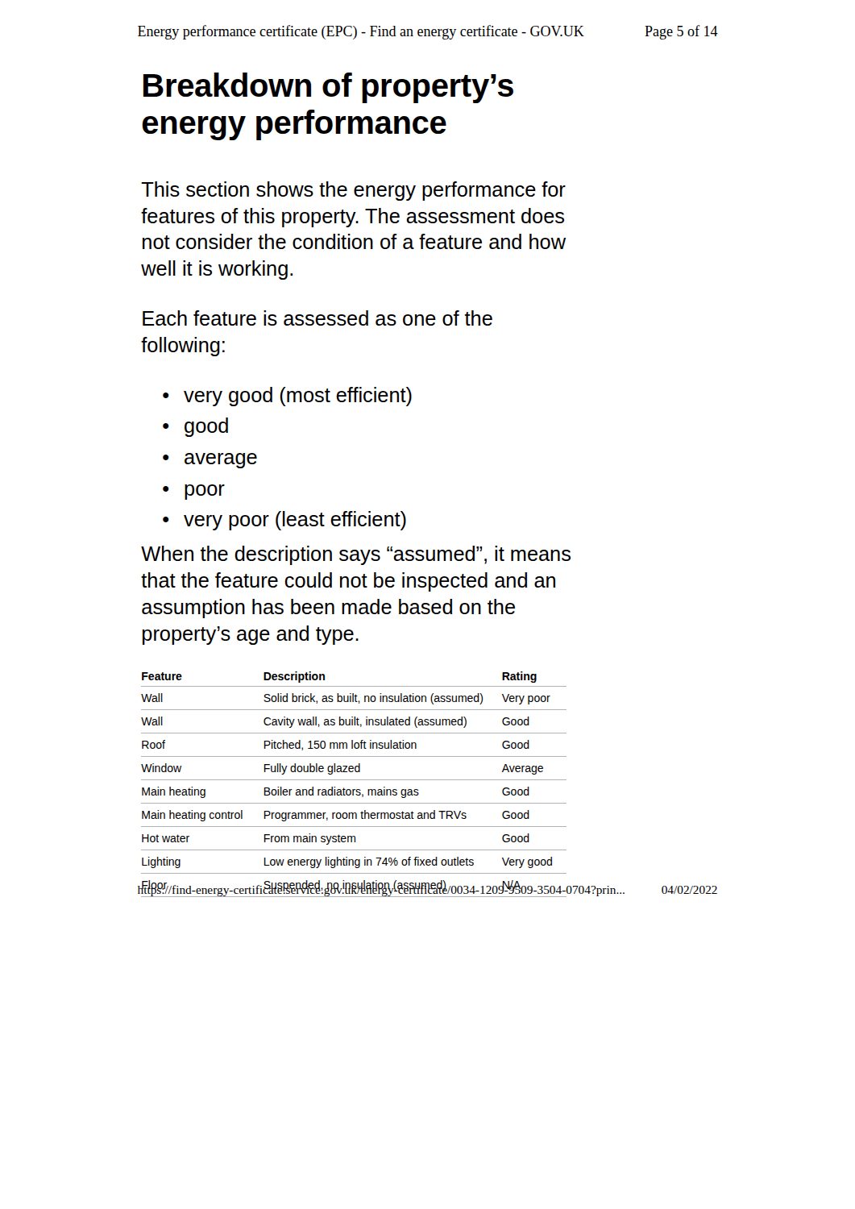Energy performance certificate (EPC) - Find an energy certificate - GOV.UK Page 5 of 14
Breakdown of property’s energy performance
This section shows the energy performance for features of this property. The assessment does not consider the condition of a feature and how well it is working.
Each feature is assessed as one of the following:
very good (most efficient)
good
average
poor
very poor (least efficient)
When the description says “assumed”, it means that the feature could not be inspected and an assumption has been made based on the property’s age and type.
| Feature | Description | Rating |
| --- | --- | --- |
| Wall | Solid brick, as built, no insulation (assumed) | Very poor |
| Wall | Cavity wall, as built, insulated (assumed) | Good |
| Roof | Pitched, 150 mm loft insulation | Good |
| Window | Fully double glazed | Average |
| Main heating | Boiler and radiators, mains gas | Good |
| Main heating control | Programmer, room thermostat and TRVs | Good |
| Hot water | From main system | Good |
| Lighting | Low energy lighting in 74% of fixed outlets | Very good |
| Floor | Suspended, no insulation (assumed) | N/A |
https://find-energy-certificate.service.gov.uk/energy-certificate/0034-1209-9509-3504-0704?prin... 04/02/2022